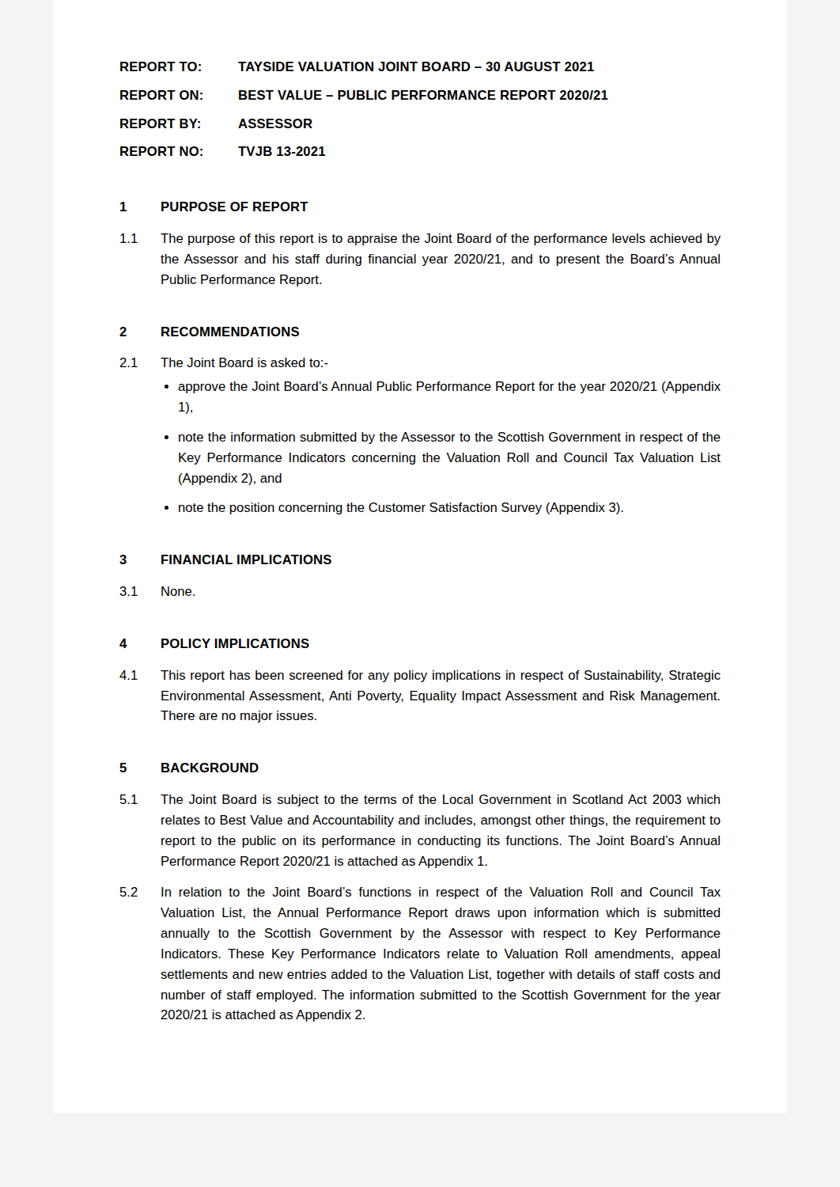| REPORT TO: | TAYSIDE VALUATION JOINT BOARD – 30 AUGUST 2021 |
| REPORT ON: | BEST VALUE – PUBLIC PERFORMANCE REPORT 2020/21 |
| REPORT BY: | ASSESSOR |
| REPORT NO: | TVJB 13-2021 |
| 1 | PURPOSE OF REPORT |
| 1.1 | The purpose of this report is to appraise the Joint Board of the performance levels achieved by the Assessor and his staff during financial year 2020/21, and to present the Board’s Annual Public Performance Report. |
| 2 | RECOMMENDATIONS |
| 2.1 | The Joint Board is asked to:- approve the Joint Board’s Annual Public Performance Report for the year 2020/21 (Appendix 1), note the information submitted by the Assessor to the Scottish Government in respect of the Key Performance Indicators concerning the Valuation Roll and Council Tax Valuation List (Appendix 2), and note the position concerning the Customer Satisfaction Survey (Appendix 3). |
| 3 | FINANCIAL IMPLICATIONS |
| 3.1 | None. |
| 4 | POLICY IMPLICATIONS |
| 4.1 | This report has been screened for any policy implications in respect of Sustainability, Strategic Environmental Assessment, Anti Poverty, Equality Impact Assessment and Risk Management. There are no major issues. |
| 5 | BACKGROUND |
| 5.1 | The Joint Board is subject to the terms of the Local Government in Scotland Act 2003 which relates to Best Value and Accountability and includes, amongst other things, the requirement to report to the public on its performance in conducting its functions. The Joint Board’s Annual Performance Report 2020/21 is attached as Appendix 1. |
| 5.2 | In relation to the Joint Board’s functions in respect of the Valuation Roll and Council Tax Valuation List, the Annual Performance Report draws upon information which is submitted annually to the Scottish Government by the Assessor with respect to Key Performance Indicators. These Key Performance Indicators relate to Valuation Roll amendments, appeal settlements and new entries added to the Valuation List, together with details of staff costs and number of staff employed. The information submitted to the Scottish Government for the year 2020/21 is attached as Appendix 2. |